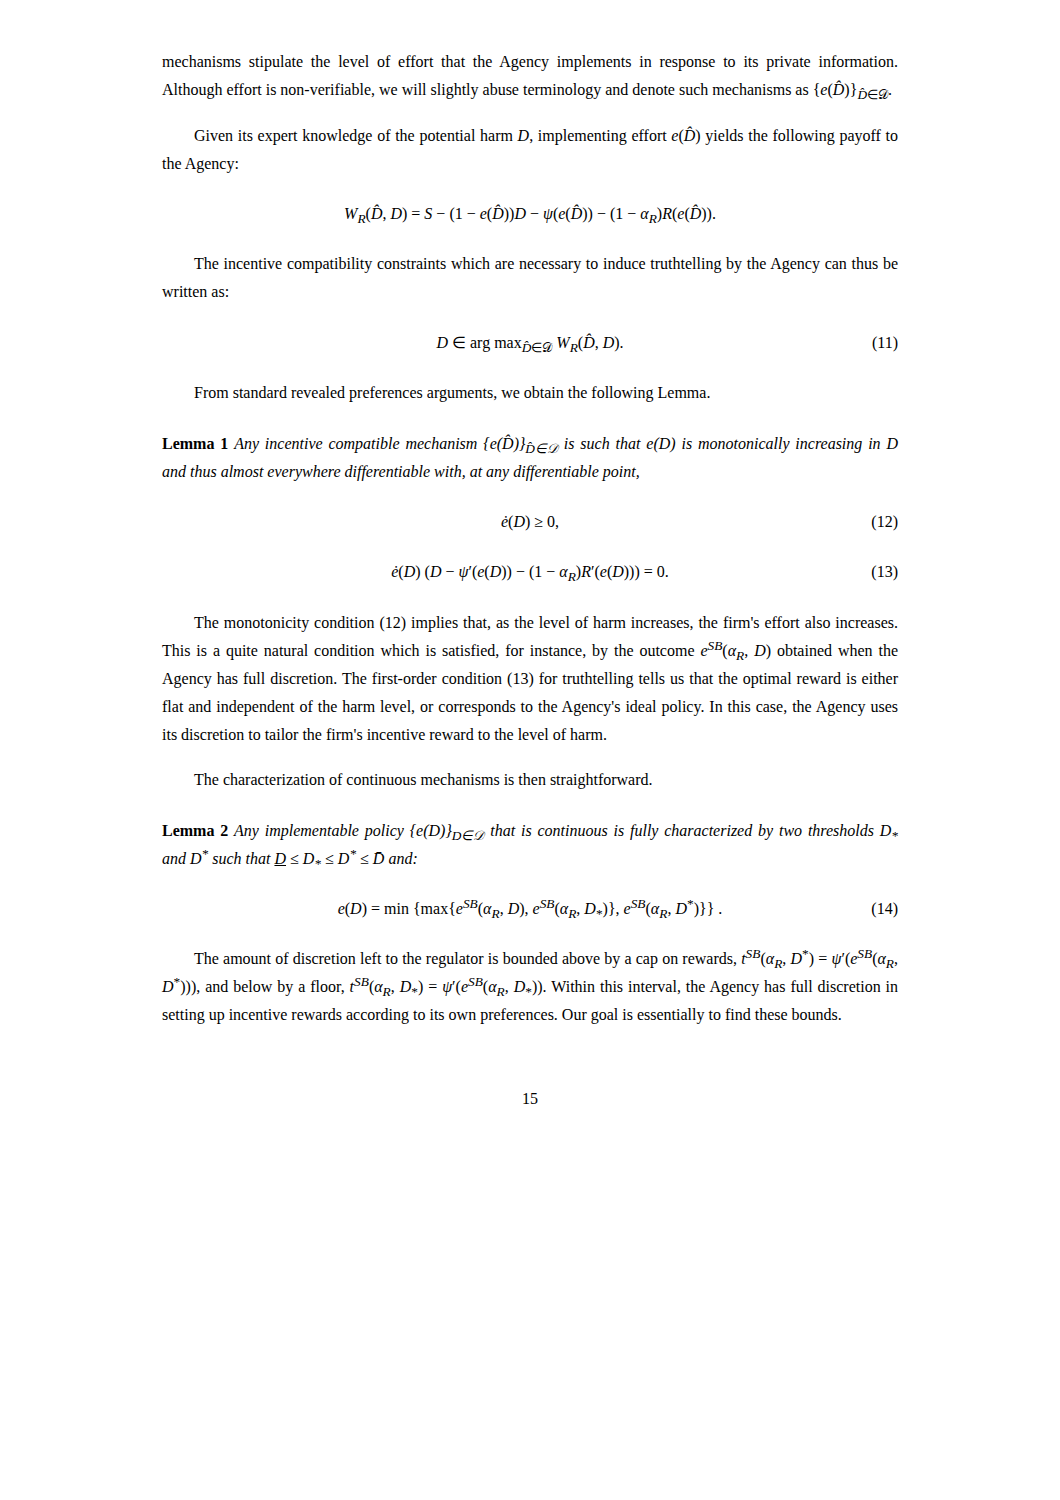mechanisms stipulate the level of effort that the Agency implements in response to its private information. Although effort is non-verifiable, we will slightly abuse terminology and denote such mechanisms as {e(D̂)}D̂∈𝒟.
Given its expert knowledge of the potential harm D, implementing effort e(D̂) yields the following payoff to the Agency:
WR(D̂, D) = S − (1 − e(D̂))D − ψ(e(D̂)) − (1 − αR)R(e(D̂)).
The incentive compatibility constraints which are necessary to induce truthtelling by the Agency can thus be written as:
D ∈ arg maxD̂∈𝒟 WR(D̂, D). (11)
From standard revealed preferences arguments, we obtain the following Lemma.
Lemma 1 Any incentive compatible mechanism {e(D̂)}D̂∈𝒟 is such that e(D) is monotonically increasing in D and thus almost everywhere differentiable with, at any differentiable point,
ė(D) ≥ 0, (12)
ė(D) (D − ψ′(e(D)) − (1 − αR)R′(e(D))) = 0. (13)
The monotonicity condition (12) implies that, as the level of harm increases, the firm's effort also increases. This is a quite natural condition which is satisfied, for instance, by the outcome eSB(αR, D) obtained when the Agency has full discretion. The first-order condition (13) for truthtelling tells us that the optimal reward is either flat and independent of the harm level, or corresponds to the Agency's ideal policy. In this case, the Agency uses its discretion to tailor the firm's incentive reward to the level of harm.
The characterization of continuous mechanisms is then straightforward.
Lemma 2 Any implementable policy {e(D)}D∈𝒟 that is continuous is fully characterized by two thresholds D* and D* such that D ≤ D* ≤ D* ≤ D̄ and:
e(D) = min {max{eSB(αR, D), eSB(αR, D*)}, eSB(αR, D*)}} . (14)
The amount of discretion left to the regulator is bounded above by a cap on rewards, tSB(αR, D*) = ψ′(eSB(αR, D*))), and below by a floor, tSB(αR, D*) = ψ′(eSB(αR, D*)). Within this interval, the Agency has full discretion in setting up incentive rewards according to its own preferences. Our goal is essentially to find these bounds.
15